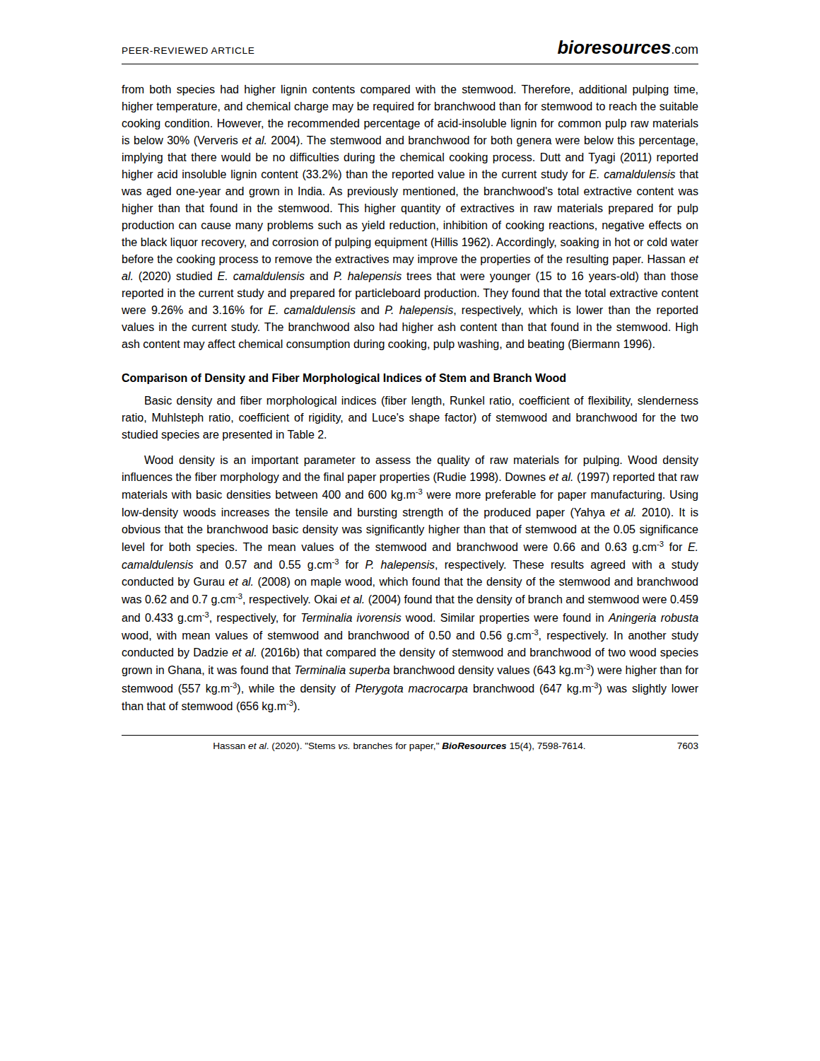PEER-REVIEWED ARTICLE bioresources.com
from both species had higher lignin contents compared with the stemwood. Therefore, additional pulping time, higher temperature, and chemical charge may be required for branchwood than for stemwood to reach the suitable cooking condition. However, the recommended percentage of acid-insoluble lignin for common pulp raw materials is below 30% (Ververis et al. 2004). The stemwood and branchwood for both genera were below this percentage, implying that there would be no difficulties during the chemical cooking process. Dutt and Tyagi (2011) reported higher acid insoluble lignin content (33.2%) than the reported value in the current study for E. camaldulensis that was aged one-year and grown in India. As previously mentioned, the branchwood's total extractive content was higher than that found in the stemwood. This higher quantity of extractives in raw materials prepared for pulp production can cause many problems such as yield reduction, inhibition of cooking reactions, negative effects on the black liquor recovery, and corrosion of pulping equipment (Hillis 1962). Accordingly, soaking in hot or cold water before the cooking process to remove the extractives may improve the properties of the resulting paper. Hassan et al. (2020) studied E. camaldulensis and P. halepensis trees that were younger (15 to 16 years-old) than those reported in the current study and prepared for particleboard production. They found that the total extractive content were 9.26% and 3.16% for E. camaldulensis and P. halepensis, respectively, which is lower than the reported values in the current study. The branchwood also had higher ash content than that found in the stemwood. High ash content may affect chemical consumption during cooking, pulp washing, and beating (Biermann 1996).
Comparison of Density and Fiber Morphological Indices of Stem and Branch Wood
Basic density and fiber morphological indices (fiber length, Runkel ratio, coefficient of flexibility, slenderness ratio, Muhlsteph ratio, coefficient of rigidity, and Luce's shape factor) of stemwood and branchwood for the two studied species are presented in Table 2.
Wood density is an important parameter to assess the quality of raw materials for pulping. Wood density influences the fiber morphology and the final paper properties (Rudie 1998). Downes et al. (1997) reported that raw materials with basic densities between 400 and 600 kg.m-3 were more preferable for paper manufacturing. Using low-density woods increases the tensile and bursting strength of the produced paper (Yahya et al. 2010). It is obvious that the branchwood basic density was significantly higher than that of stemwood at the 0.05 significance level for both species. The mean values of the stemwood and branchwood were 0.66 and 0.63 g.cm-3 for E. camaldulensis and 0.57 and 0.55 g.cm-3 for P. halepensis, respectively. These results agreed with a study conducted by Gurau et al. (2008) on maple wood, which found that the density of the stemwood and branchwood was 0.62 and 0.7 g.cm-3, respectively. Okai et al. (2004) found that the density of branch and stemwood were 0.459 and 0.433 g.cm-3, respectively, for Terminalia ivorensis wood. Similar properties were found in Aningeria robusta wood, with mean values of stemwood and branchwood of 0.50 and 0.56 g.cm-3, respectively. In another study conducted by Dadzie et al. (2016b) that compared the density of stemwood and branchwood of two wood species grown in Ghana, it was found that Terminalia superba branchwood density values (643 kg.m-3) were higher than for stemwood (557 kg.m-3), while the density of Pterygota macrocarpa branchwood (647 kg.m-3) was slightly lower than that of stemwood (656 kg.m-3).
Hassan et al. (2020). "Stems vs. branches for paper," BioResources 15(4), 7598-7614. 7603